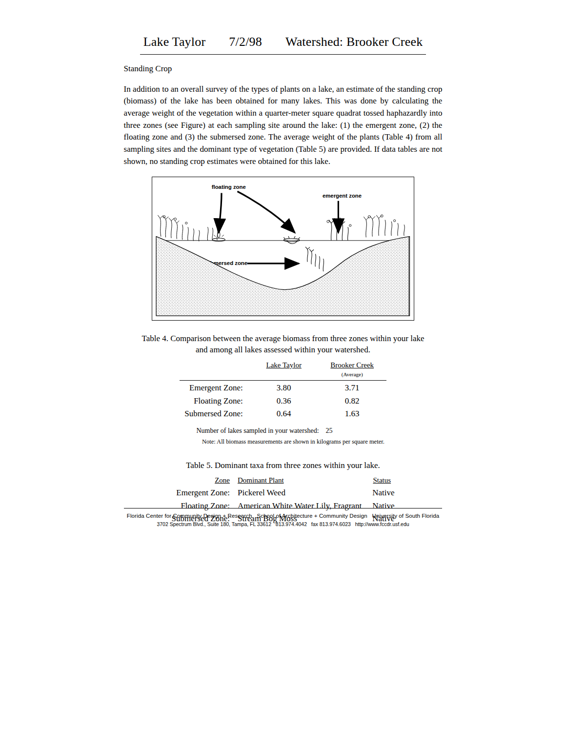Lake Taylor 7/2/98 Watershed: Brooker Creek
Standing Crop
In addition to an overall survey of the types of plants on a lake, an estimate of the standing crop (biomass) of the lake has been obtained for many lakes. This was done by calculating the average weight of the vegetation within a quarter-meter square quadrat tossed haphazardly into three zones (see Figure) at each sampling site around the lake: (1) the emergent zone, (2) the floating zone and (3) the submersed zone. The average weight of the plants (Table 4) from all sampling sites and the dominant type of vegetation (Table 5) are provided. If data tables are not shown, no standing crop estimates were obtained for this lake.
floating zone emergent zone submersed zone
Table 4. Comparison between the average biomass from three zones within your lake
and among all lakes assessed within your watershed.
| | Lake Taylor | Brooker Creek |
| --- | --- | --- |
| | | (Average) |
| Emergent Zone: | 3.80 | 3.71 |
| Floating Zone: | 0.36 | 0.82 |
| Submersed Zone: | 0.64 | 1.63 |
Number of lakes sampled in your watershed: 25
Note: All biomass measurements are shown in kilograms per square meter.
Table 5. Dominant taxa from three zones within your lake.
| Zone | Dominant Plant | Status |
| --- | --- | --- |
| Emergent Zone: | Pickerel Weed | Native |
| Floating Zone: | American White Water Lily, Fragrant | Native |
| Submersed Zone: | Stream Bog Moss | Native |
Florida Center for Community Design + Research School of Architecture + Community Design University of South Florida
3702 Spectrum Blvd., Suite 180, Tampa, FL 33612 813.974.4042 fax 813.974.6023 http://www.fccdr.usf.edu